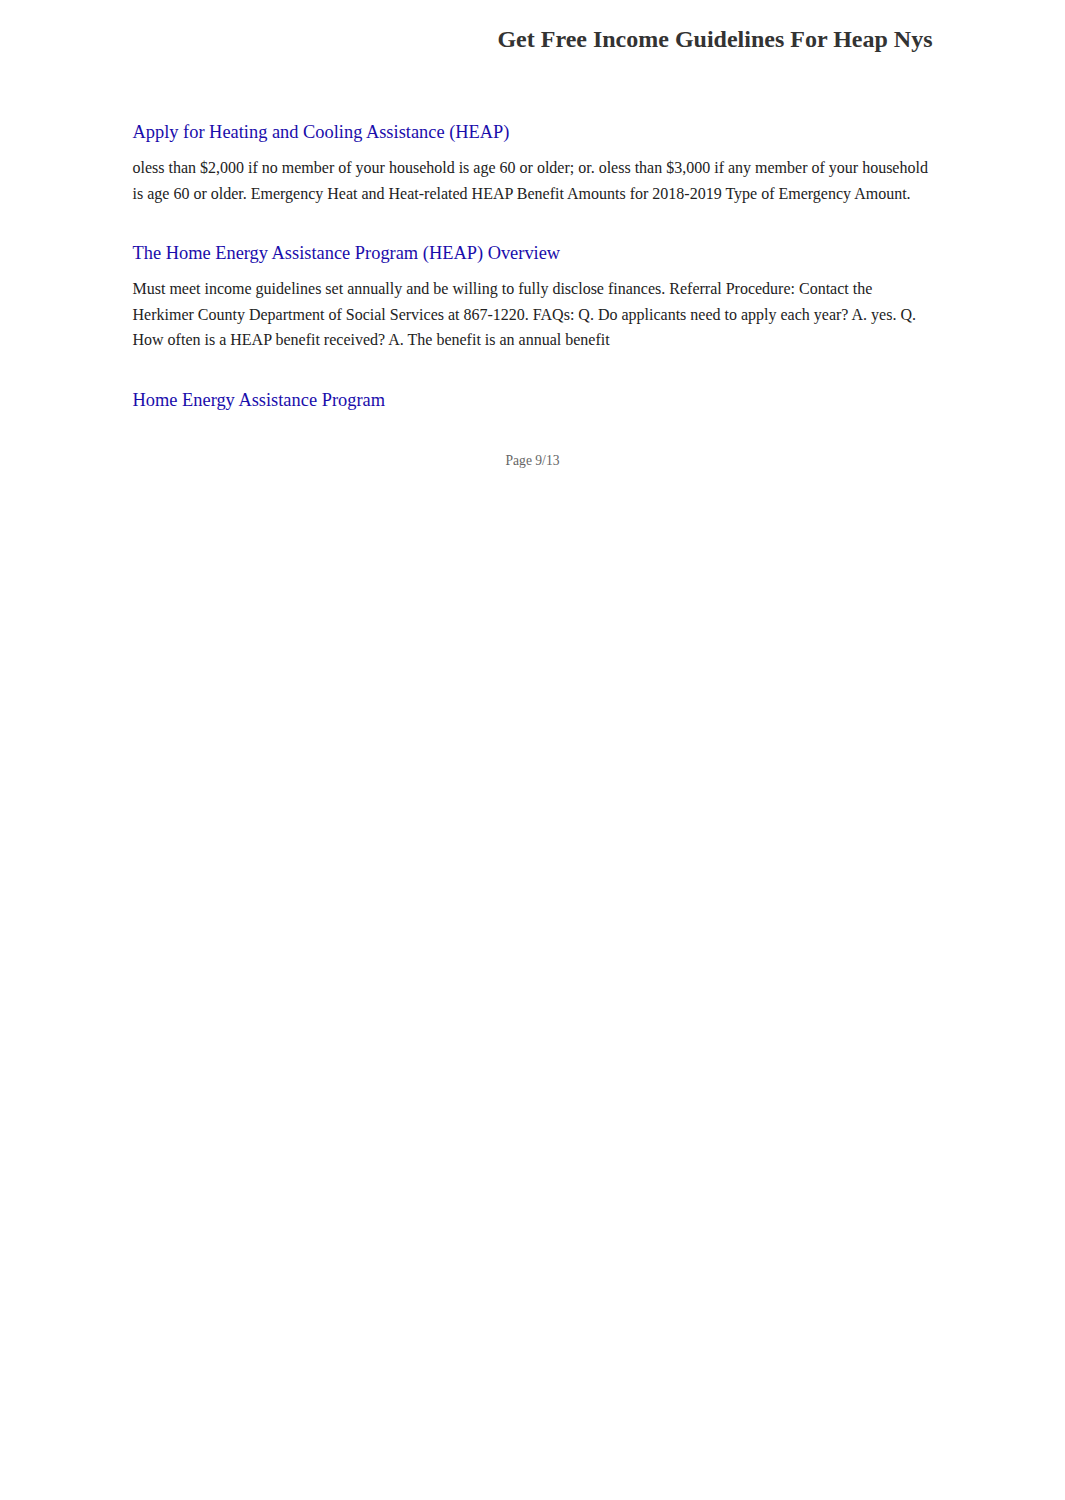Get Free Income Guidelines For Heap Nys
Apply for Heating and Cooling Assistance (HEAP)
oless than $2,000 if no member of your household is age 60 or older; or. oless than $3,000 if any member of your household is age 60 or older. Emergency Heat and Heat-related HEAP Benefit Amounts for 2018-2019 Type of Emergency Amount.
The Home Energy Assistance Program (HEAP) Overview
Must meet income guidelines set annually and be willing to fully disclose finances. Referral Procedure: Contact the Herkimer County Department of Social Services at 867-1220. FAQs: Q. Do applicants need to apply each year? A. yes. Q. How often is a HEAP benefit received? A. The benefit is an annual benefit
Home Energy Assistance Program
Page 9/13